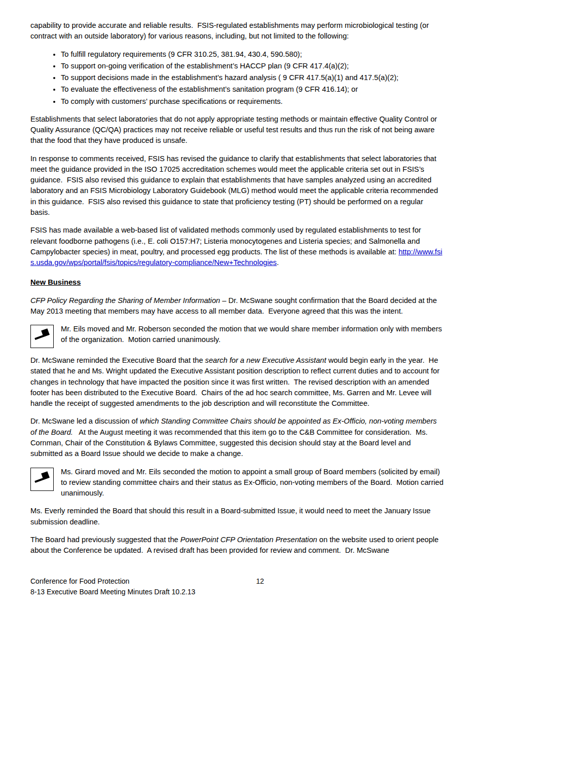capability to provide accurate and reliable results. FSIS-regulated establishments may perform microbiological testing (or contract with an outside laboratory) for various reasons, including, but not limited to the following:
To fulfill regulatory requirements (9 CFR 310.25, 381.94, 430.4, 590.580);
To support on-going verification of the establishment’s HACCP plan (9 CFR 417.4(a)(2);
To support decisions made in the establishment’s hazard analysis ( 9 CFR 417.5(a)(1) and 417.5(a)(2);
To evaluate the effectiveness of the establishment’s sanitation program (9 CFR 416.14); or
To comply with customers’ purchase specifications or requirements.
Establishments that select laboratories that do not apply appropriate testing methods or maintain effective Quality Control or Quality Assurance (QC/QA) practices may not receive reliable or useful test results and thus run the risk of not being aware that the food that they have produced is unsafe.
In response to comments received, FSIS has revised the guidance to clarify that establishments that select laboratories that meet the guidance provided in the ISO 17025 accreditation schemes would meet the applicable criteria set out in FSIS’s guidance. FSIS also revised this guidance to explain that establishments that have samples analyzed using an accredited laboratory and an FSIS Microbiology Laboratory Guidebook (MLG) method would meet the applicable criteria recommended in this guidance. FSIS also revised this guidance to state that proficiency testing (PT) should be performed on a regular basis.
FSIS has made available a web-based list of validated methods commonly used by regulated establishments to test for relevant foodborne pathogens (i.e., E. coli O157:H7; Listeria monocytogenes and Listeria species; and Salmonella and Campylobacter species) in meat, poultry, and processed egg products. The list of these methods is available at: http://www.fsis.usda.gov/wps/portal/fsis/topics/regulatory-compliance/New+Technologies.
New Business
CFP Policy Regarding the Sharing of Member Information – Dr. McSwane sought confirmation that the Board decided at the May 2013 meeting that members may have access to all member data. Everyone agreed that this was the intent.
Mr. Eils moved and Mr. Roberson seconded the motion that we would share member information only with members of the organization. Motion carried unanimously.
Dr. McSwane reminded the Executive Board that the search for a new Executive Assistant would begin early in the year. He stated that he and Ms. Wright updated the Executive Assistant position description to reflect current duties and to account for changes in technology that have impacted the position since it was first written. The revised description with an amended footer has been distributed to the Executive Board. Chairs of the ad hoc search committee, Ms. Garren and Mr. Levee will handle the receipt of suggested amendments to the job description and will reconstitute the Committee.
Dr. McSwane led a discussion of which Standing Committee Chairs should be appointed as Ex-Officio, non-voting members of the Board. At the August meeting it was recommended that this item go to the C&B Committee for consideration. Ms. Cornman, Chair of the Constitution & Bylaws Committee, suggested this decision should stay at the Board level and submitted as a Board Issue should we decide to make a change.
Ms. Girard moved and Mr. Eils seconded the motion to appoint a small group of Board members (solicited by email) to review standing committee chairs and their status as Ex-Officio, non-voting members of the Board. Motion carried unanimously.
Ms. Everly reminded the Board that should this result in a Board-submitted Issue, it would need to meet the January Issue submission deadline.
The Board had previously suggested that the PowerPoint CFP Orientation Presentation on the website used to orient people about the Conference be updated. A revised draft has been provided for review and comment. Dr. McSwane
Conference for Food Protection
8-13 Executive Board Meeting Minutes Draft 10.2.13
12